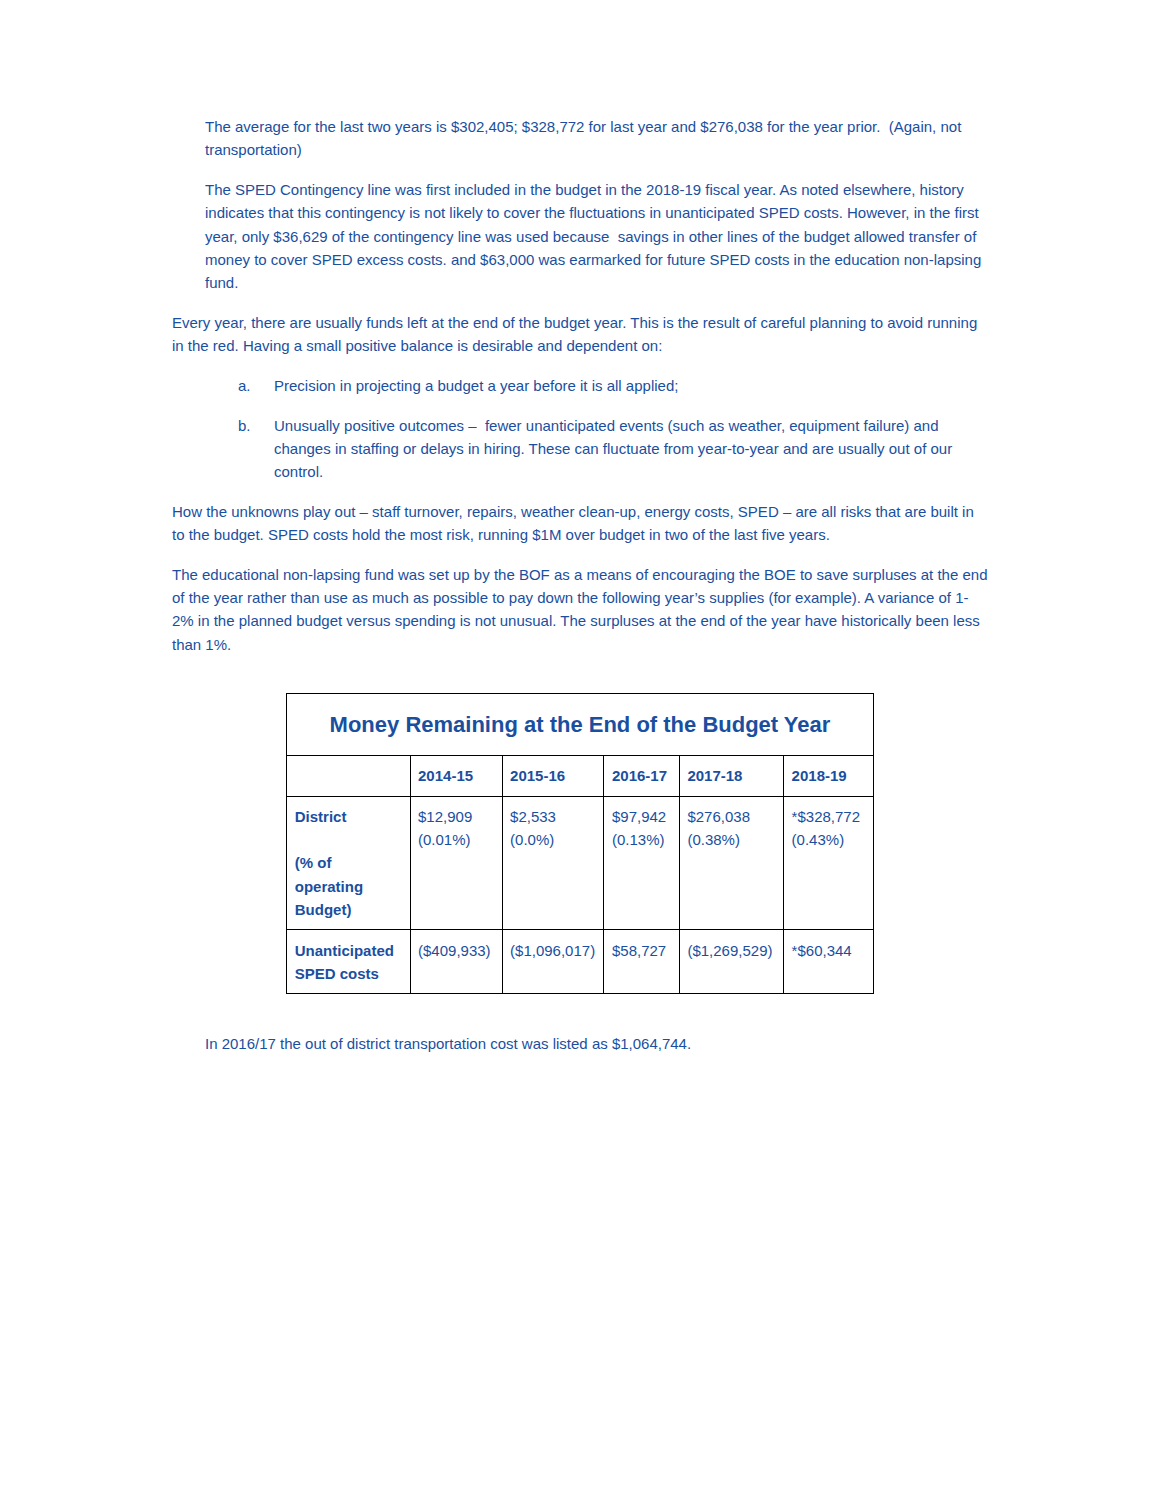The average for the last two years is $302,405; $328,772 for last year and $276,038 for the year prior. (Again, not transportation)
The SPED Contingency line was first included in the budget in the 2018-19 fiscal year. As noted elsewhere, history indicates that this contingency is not likely to cover the fluctuations in unanticipated SPED costs. However, in the first year, only $36,629 of the contingency line was used because savings in other lines of the budget allowed transfer of money to cover SPED excess costs. and $63,000 was earmarked for future SPED costs in the education non-lapsing fund.
Every year, there are usually funds left at the end of the budget year. This is the result of careful planning to avoid running in the red. Having a small positive balance is desirable and dependent on:
a. Precision in projecting a budget a year before it is all applied;
b. Unusually positive outcomes – fewer unanticipated events (such as weather, equipment failure) and changes in staffing or delays in hiring. These can fluctuate from year-to-year and are usually out of our control.
How the unknowns play out – staff turnover, repairs, weather clean-up, energy costs, SPED – are all risks that are built in to the budget. SPED costs hold the most risk, running $1M over budget in two of the last five years.
The educational non-lapsing fund was set up by the BOF as a means of encouraging the BOE to save surpluses at the end of the year rather than use as much as possible to pay down the following year’s supplies (for example). A variance of 1-2% in the planned budget versus spending is not unusual. The surpluses at the end of the year have historically been less than 1%.
Money Remaining at the End of the Budget Year
| | 2014-15 | 2015-16 | 2016-17 | 2017-18 | 2018-19 |
| --- | --- | --- | --- | --- | --- |
| District (% of operating Budget) | $12,909 (0.01%) | $2,533 (0.0%) | $97,942 (0.13%) | $276,038 (0.38%) | *$328,772 (0.43%) |
| Unanticipated SPED costs | ($409,933) | ($1,096,017) | $58,727 | ($1,269,529) | *$60,344 |
In 2016/17 the out of district transportation cost was listed as $1,064,744.